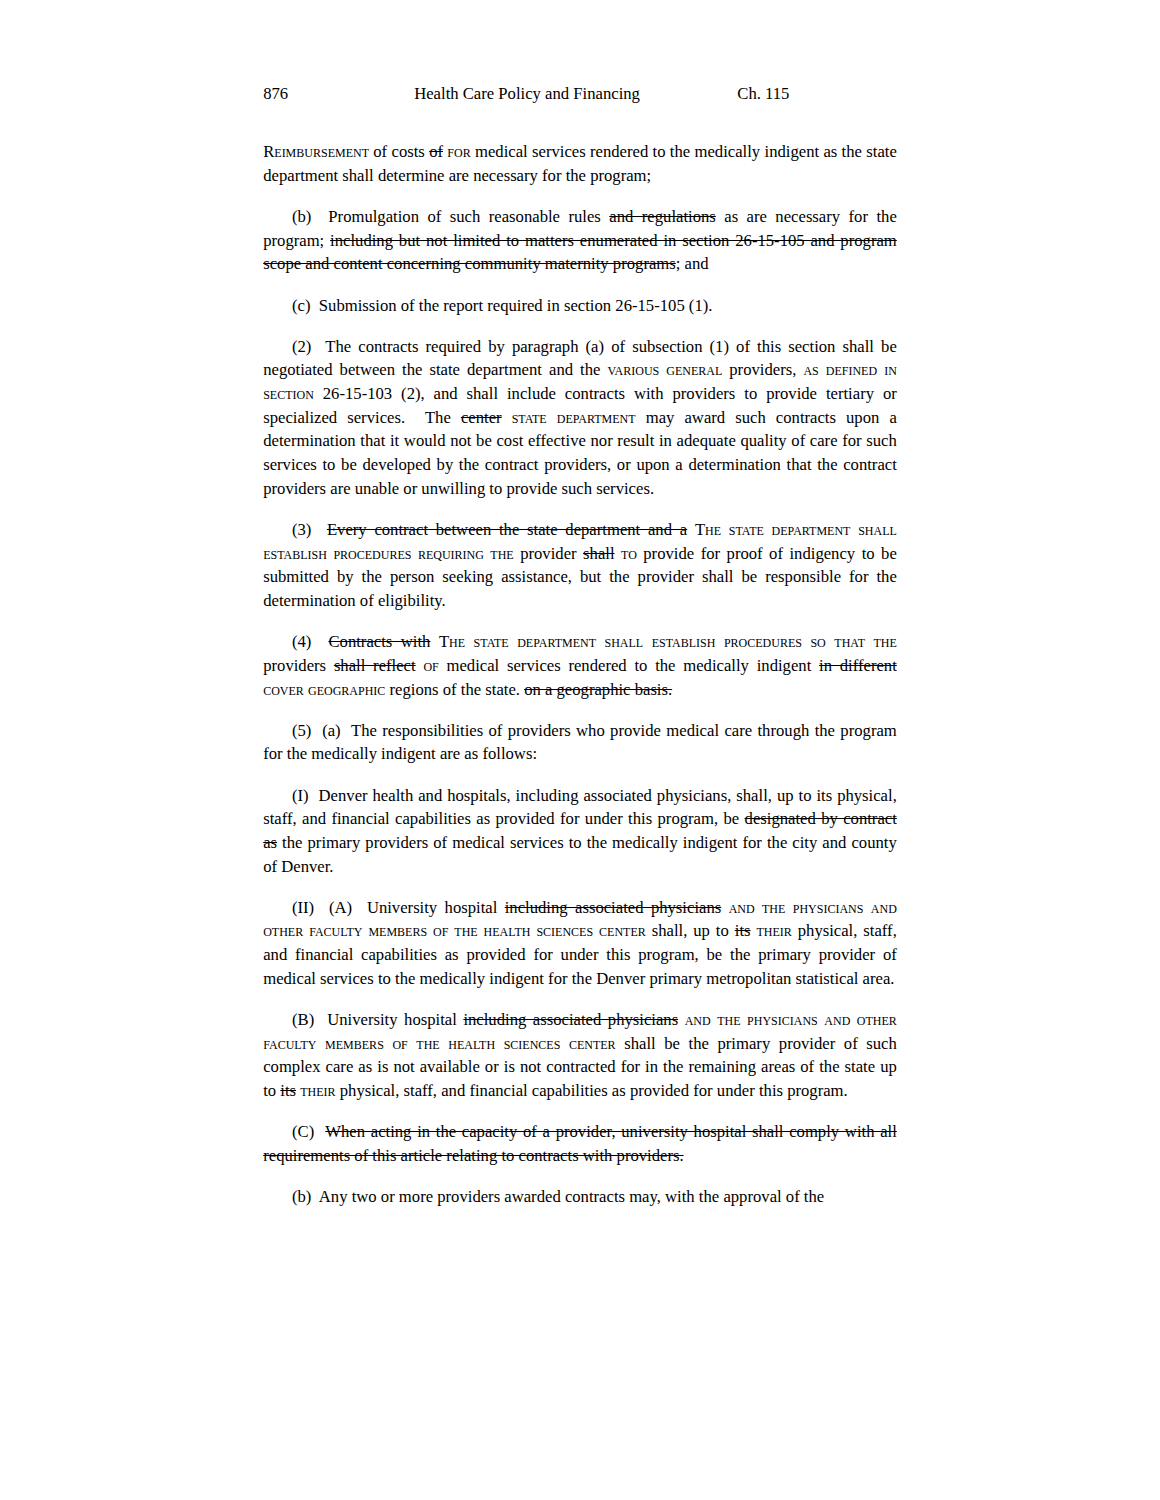876
Health Care Policy and Financing
Ch. 115
Reimbursement of costs of for medical services rendered to the medically indigent as the state department shall determine are necessary for the program;
(b) Promulgation of such reasonable rules and regulations as are necessary for the program; including but not limited to matters enumerated in section 26-15-105 and program scope and content concerning community maternity programs; and
(c) Submission of the report required in section 26-15-105 (1).
(2) The contracts required by paragraph (a) of subsection (1) of this section shall be negotiated between the state department and the various general providers, as defined in section 26-15-103 (2), and shall include contracts with providers to provide tertiary or specialized services. The center state department may award such contracts upon a determination that it would not be cost effective nor result in adequate quality of care for such services to be developed by the contract providers, or upon a determination that the contract providers are unable or unwilling to provide such services.
(3) Every contract between the state department and a The state department shall establish procedures requiring the provider shall to provide for proof of indigency to be submitted by the person seeking assistance, but the provider shall be responsible for the determination of eligibility.
(4) Contracts with The state department shall establish procedures so that the providers shall reflect of medical services rendered to the medically indigent in different cover geographic regions of the state. on a geographic basis.
(5) (a) The responsibilities of providers who provide medical care through the program for the medically indigent are as follows:
(I) Denver health and hospitals, including associated physicians, shall, up to its physical, staff, and financial capabilities as provided for under this program, be designated by contract as the primary providers of medical services to the medically indigent for the city and county of Denver.
(II) (A) University hospital including associated physicians and the physicians and other faculty members of the health sciences center shall, up to its their physical, staff, and financial capabilities as provided for under this program, be the primary provider of medical services to the medically indigent for the Denver primary metropolitan statistical area.
(B) University hospital including associated physicians and the physicians and other faculty members of the health sciences center shall be the primary provider of such complex care as is not available or is not contracted for in the remaining areas of the state up to its their physical, staff, and financial capabilities as provided for under this program.
(C) When acting in the capacity of a provider, university hospital shall comply with all requirements of this article relating to contracts with providers.
(b) Any two or more providers awarded contracts may, with the approval of the